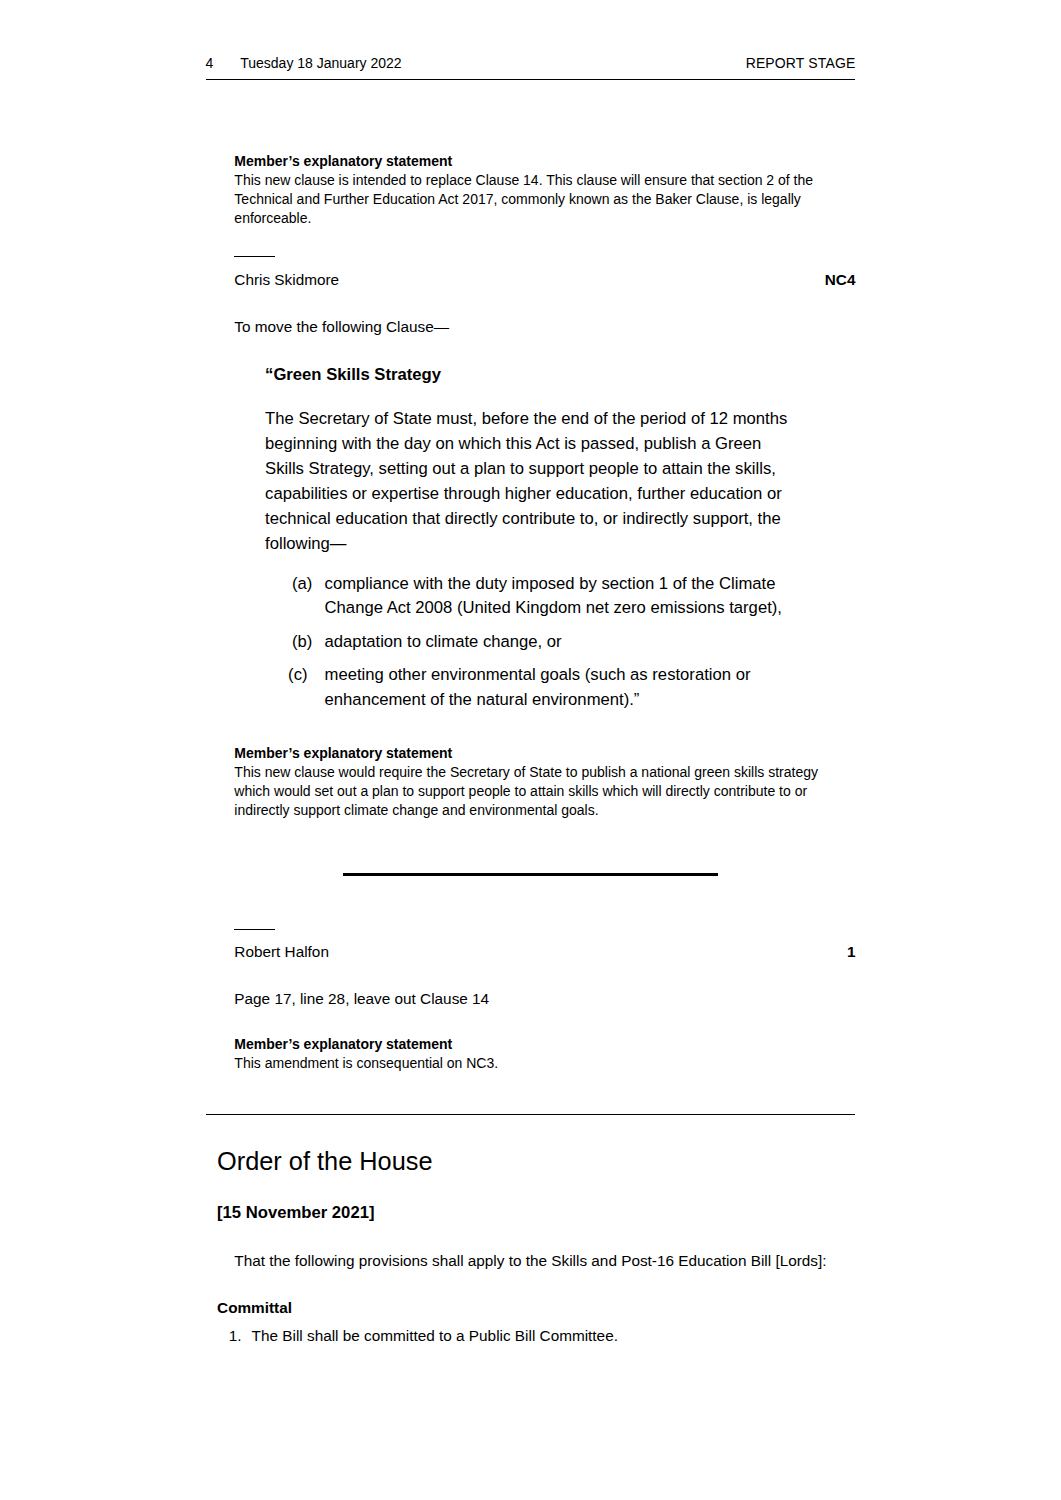4 Tuesday 18 January 2022
REPORT STAGE
Member’s explanatory statement This new clause is intended to replace Clause 14. This clause will ensure that section 2 of the Technical and Further Education Act 2017, commonly known as the Baker Clause, is legally enforceable.
Chris Skidmore NC4
To move the following Clause—
“Green Skills Strategy
The Secretary of State must, before the end of the period of 12 months beginning with the day on which this Act is passed, publish a Green Skills Strategy, setting out a plan to support people to attain the skills, capabilities or expertise through higher education, further education or technical education that directly contribute to, or indirectly support, the following—
(a) compliance with the duty imposed by section 1 of the Climate Change Act 2008 (United Kingdom net zero emissions target),
(b) adaptation to climate change, or
(c) meeting other environmental goals (such as restoration or enhancement of the natural environment).”
Member’s explanatory statement This new clause would require the Secretary of State to publish a national green skills strategy which would set out a plan to support people to attain skills which will directly contribute to or indirectly support climate change and environmental goals.
Robert Halfon 1
Page 17, line 28, leave out Clause 14
Member’s explanatory statement This amendment is consequential on NC3.
Order of the House
[15 November 2021]
That the following provisions shall apply to the Skills and Post-16 Education Bill [Lords]:
Committal
The Bill shall be committed to a Public Bill Committee.